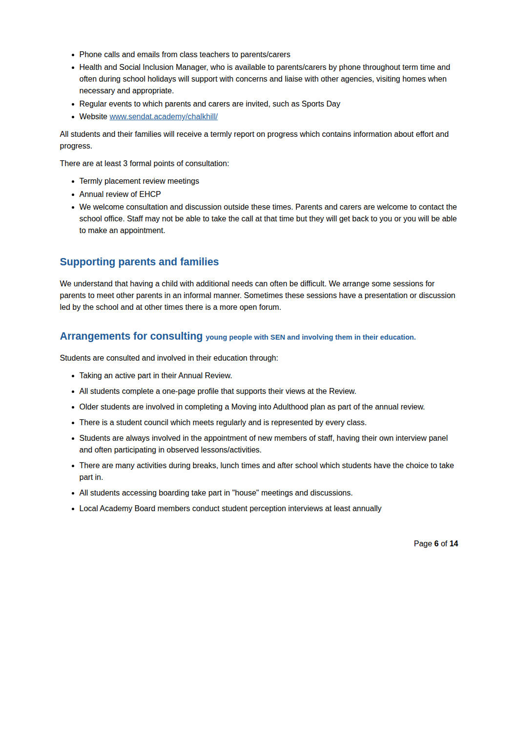Phone calls and emails from class teachers to parents/carers
Health and Social Inclusion Manager, who is available to parents/carers by phone throughout term time and often during school holidays will support with concerns and liaise with other agencies, visiting homes when necessary and appropriate.
Regular events to which parents and carers are invited, such as Sports Day
Website www.sendat.academy/chalkhill/
All students and their families will receive a termly report on progress which contains information about effort and progress.
There are at least 3 formal points of consultation:
Termly placement review meetings
Annual review of EHCP
We welcome consultation and discussion outside these times. Parents and carers are welcome to contact the school office. Staff may not be able to take the call at that time but they will get back to you or you will be able to make an appointment.
Supporting parents and families
We understand that having a child with additional needs can often be difficult. We arrange some sessions for parents to meet other parents in an informal manner. Sometimes these sessions have a presentation or discussion led by the school and at other times there is a more open forum.
Arrangements for consulting young people with SEN and involving them in their education.
Students are consulted and involved in their education through:
Taking an active part in their Annual Review.
All students complete a one-page profile that supports their views at the Review.
Older students are involved in completing a Moving into Adulthood plan as part of the annual review.
There is a student council which meets regularly and is represented by every class.
Students are always involved in the appointment of new members of staff, having their own interview panel and often participating in observed lessons/activities.
There are many activities during breaks, lunch times and after school which students have the choice to take part in.
All students accessing boarding take part in "house" meetings and discussions.
Local Academy Board members conduct student perception interviews at least annually
Page 6 of 14